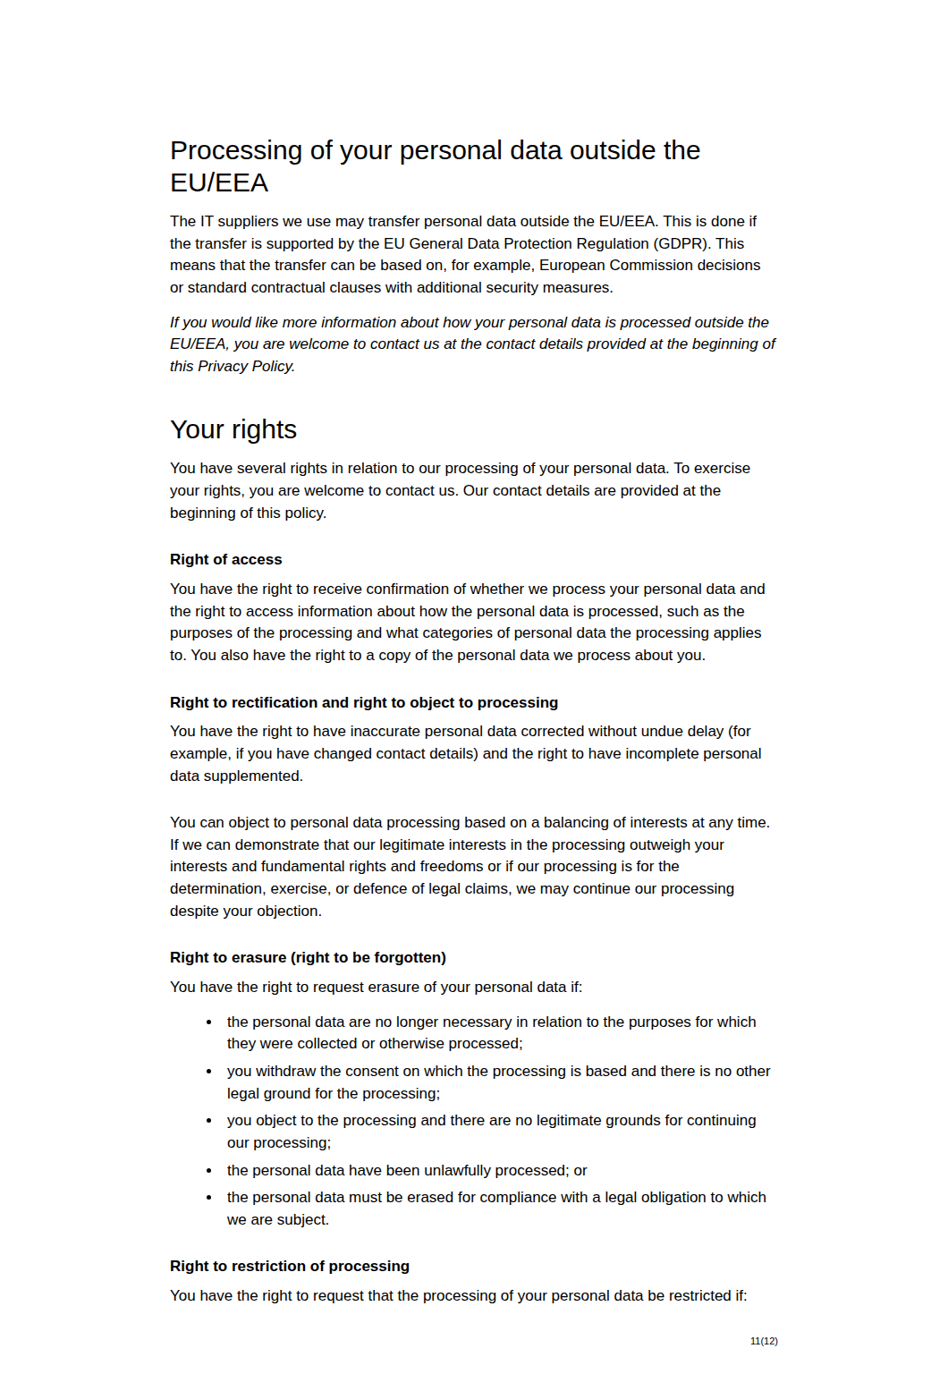Processing of your personal data outside the EU/EEA
The IT suppliers we use may transfer personal data outside the EU/EEA. This is done if the transfer is supported by the EU General Data Protection Regulation (GDPR). This means that the transfer can be based on, for example, European Commission decisions or standard contractual clauses with additional security measures.
If you would like more information about how your personal data is processed outside the EU/EEA, you are welcome to contact us at the contact details provided at the beginning of this Privacy Policy.
Your rights
You have several rights in relation to our processing of your personal data. To exercise your rights, you are welcome to contact us. Our contact details are provided at the beginning of this policy.
Right of access
You have the right to receive confirmation of whether we process your personal data and the right to access information about how the personal data is processed, such as the purposes of the processing and what categories of personal data the processing applies to. You also have the right to a copy of the personal data we process about you.
Right to rectification and right to object to processing
You have the right to have inaccurate personal data corrected without undue delay (for example, if you have changed contact details) and the right to have incomplete personal data supplemented.
You can object to personal data processing based on a balancing of interests at any time. If we can demonstrate that our legitimate interests in the processing outweigh your interests and fundamental rights and freedoms or if our processing is for the determination, exercise, or defence of legal claims, we may continue our processing despite your objection.
Right to erasure (right to be forgotten)
You have the right to request erasure of your personal data if:
the personal data are no longer necessary in relation to the purposes for which they were collected or otherwise processed;
you withdraw the consent on which the processing is based and there is no other legal ground for the processing;
you object to the processing and there are no legitimate grounds for continuing our processing;
the personal data have been unlawfully processed; or
the personal data must be erased for compliance with a legal obligation to which we are subject.
Right to restriction of processing
You have the right to request that the processing of your personal data be restricted if:
11(12)